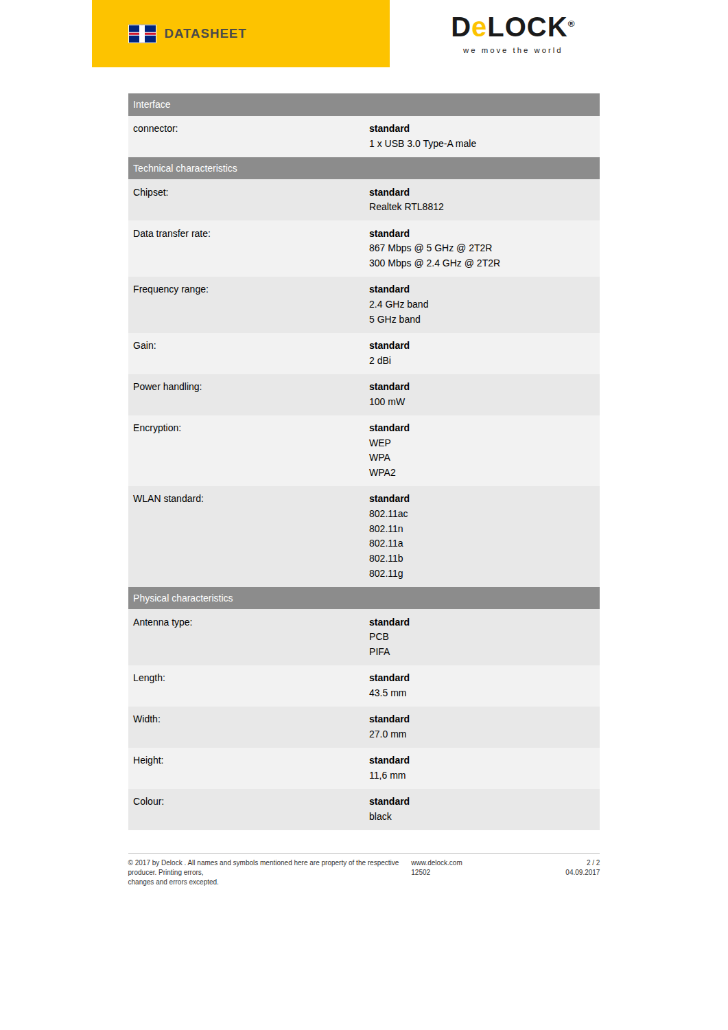DATASHEET
De LOCK®
we move the world
| Interface |
| --- |
| connector: | standard 1 x USB 3.0 Type-A male |
| Technical characteristics |
| Chipset: | standard Realtek RTL8812 |
| Data transfer rate: | standard 867 Mbps @ 5 GHz @ 2T2R 300 Mbps @ 2.4 GHz @ 2T2R |
| Frequency range: | standard 2.4 GHz band 5 GHz band |
| Gain: | standard 2 dBi |
| Power handling: | standard 100 mW |
| Encryption: | standard WEP WPA WPA2 |
| WLAN standard: | standard 802.11ac 802.11n 802.11a 802.11b 802.11g |
| Physical characteristics |
| Antenna type: | standard PCB PIFA |
| Length: | standard 43.5 mm |
| Width: | standard 27.0 mm |
| Height: | standard 11,6 mm |
| Colour: | standard black |
© 2017 by Delock . All names and symbols mentioned here are property of the respective producer. Printing errors,
changes and errors excepted.
www.delock.com
12502
2 / 2
04.09.2017